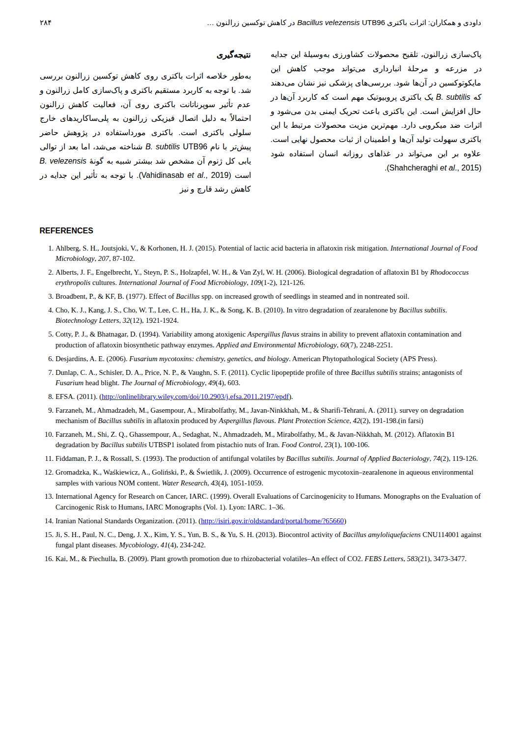داودی و همکاران: اثرات باکتری Bacillus velezensis UTB96 در کاهش توکسین زرالنون …
۲۸۴
پاک‌سازی زرالنون، تلقیح محصولات کشاورزی به‌وسیلۀ این جدایه در مزرعه و مرحلۀ انبارداری می‌تواند موجب کاهش این مایکوتوکسین در آن‌ها شود. بررسی‌های پزشکی نیز نشان می‌دهند که B. subtilis یک باکتری پروبیوتیک مهم است که کاربرد آن‌ها در حال افزایش است. این باکتری باعث تحریک ایمنی بدن می‌شود و اثرات ضد میکروبی دارد. مهم‌ترین مزیت محصولات مرتبط با این باکتری سهولت تولید آن‌ها و اطمینان از ثبات محصول نهایی است. علاوه بر این می‌تواند در غذاهای روزانه انسان استفاده شود (Shahcheraghi et al., 2015).
نتیجه‌گیری
به‌طور خلاصه اثرات باکتری روی کاهش توکسین زرالنون بررسی شد. با توجه به کاربرد مستقیم باکتری و پاک‌سازی کامل زرالنون و عدم تأثیر سوپرناتانت باکتری روی آن، فعالیت کاهش زرالنون احتمالاً به دلیل اتصال فیزیکی زرالنون به پلی‌ساکاریدهای خارج سلولی باکتری است. باکتری مورداستفاده در پژوهش حاضر پیش‌تر با نام B. subtilis UTB96 شناخته می‌شد، اما بعد از توالی یابی کل ژنوم آن مشخص شد بیشتر شبیه به گونۀ B. velezensis است (Vahidinasab et al., 2019). با توجه به تأثیر این جدایه در کاهش رشد قارچ و نیز
REFERENCES
Ahlberg, S. H., Joutsjoki, V., & Korhonen, H. J. (2015). Potential of lactic acid bacteria in aflatoxin risk mitigation. International Journal of Food Microbiology, 207, 87-102.
Alberts, J. F., Engelbrecht, Y., Steyn, P. S., Holzapfel, W. H., & Van Zyl, W. H. (2006). Biological degradation of aflatoxin B1 by Rhodococcus erythropolis cultures. International Journal of Food Microbiology, 109(1-2), 121-126.
Broadbent, P., & KF, B. (1977). Effect of Bacillus spp. on increased growth of seedlings in steamed and in nontreated soil.
Cho, K. J., Kang, J. S., Cho, W. T., Lee, C. H., Ha, J. K., & Song, K. B. (2010). In vitro degradation of zearalenone by Bacillus subtilis. Biotechnology Letters, 32(12), 1921-1924.
Cotty, P. J., & Bhatnagar, D. (1994). Variability among atoxigenic Aspergillus flavus strains in ability to prevent aflatoxin contamination and production of aflatoxin biosynthetic pathway enzymes. Applied and Environmental Microbiology, 60(7), 2248-2251.
Desjardins, A. E. (2006). Fusarium mycotoxins: chemistry, genetics, and biology. American Phytopathological Society (APS Press).
Dunlap, C. A., Schisler, D. A., Price, N. P., & Vaughn, S. F. (2011). Cyclic lipopeptide profile of three Bacillus subtilis strains; antagonists of Fusarium head blight. The Journal of Microbiology, 49(4), 603.
EFSA. (2011). (http://onlinelibrary.wiley.com/doi/10.2903/j.efsa.2011.2197/epdf).
Farzaneh, M., Ahmadzadeh, M., Gasempour, A., Mirabolfathy, M., Javan-Ninkkhah, M., & Sharifi-Tehrani, A. (2011). survey on degradation mechanism of Bacillus subtilis in aflatoxin produced by Aspergillus flavous. Plant Protection Science, 42(2), 191-198.(in farsi)
Farzaneh, M., Shi, Z. Q., Ghassempour, A., Sedaghat, N., Ahmadzadeh, M., Mirabolfathy, M., & Javan-Nikkhah, M. (2012). Aflatoxin B1 degradation by Bacillus subtilis UTBSP1 isolated from pistachio nuts of Iran. Food Control, 23(1), 100-106.
Fiddaman, P. J., & Rossall, S. (1993). The production of antifungal volatiles by Bacillus subtilis. Journal of Applied Bacteriology, 74(2), 119-126.
Gromadzka, K., Waśkiewicz, A., Goliński, P., & Świetlik, J. (2009). Occurrence of estrogenic mycotoxin–zearalenone in aqueous environmental samples with various NOM content. Water Research, 43(4), 1051-1059.
International Agency for Research on Cancer, IARC. (1999). Overall Evaluations of Carcinogenicity to Humans. Monographs on the Evaluation of Carcinogenic Risk to Humans, IARC Monographs (Vol. 1). Lyon: IARC. 1–36.
Iranian National Standards Organization. (2011). (http://isiri.gov.ir/oldstandard/portal/home/?65660)
Ji, S. H., Paul, N. C., Deng, J. X., Kim, Y. S., Yun, B. S., & Yu, S. H. (2013). Biocontrol activity of Bacillus amyloliquefaciens CNU114001 against fungal plant diseases. Mycobiology, 41(4), 234-242.
Kai, M., & Piechulla, B. (2009). Plant growth promotion due to rhizobacterial volatiles–An effect of CO2. FEBS Letters, 583(21), 3473-3477.